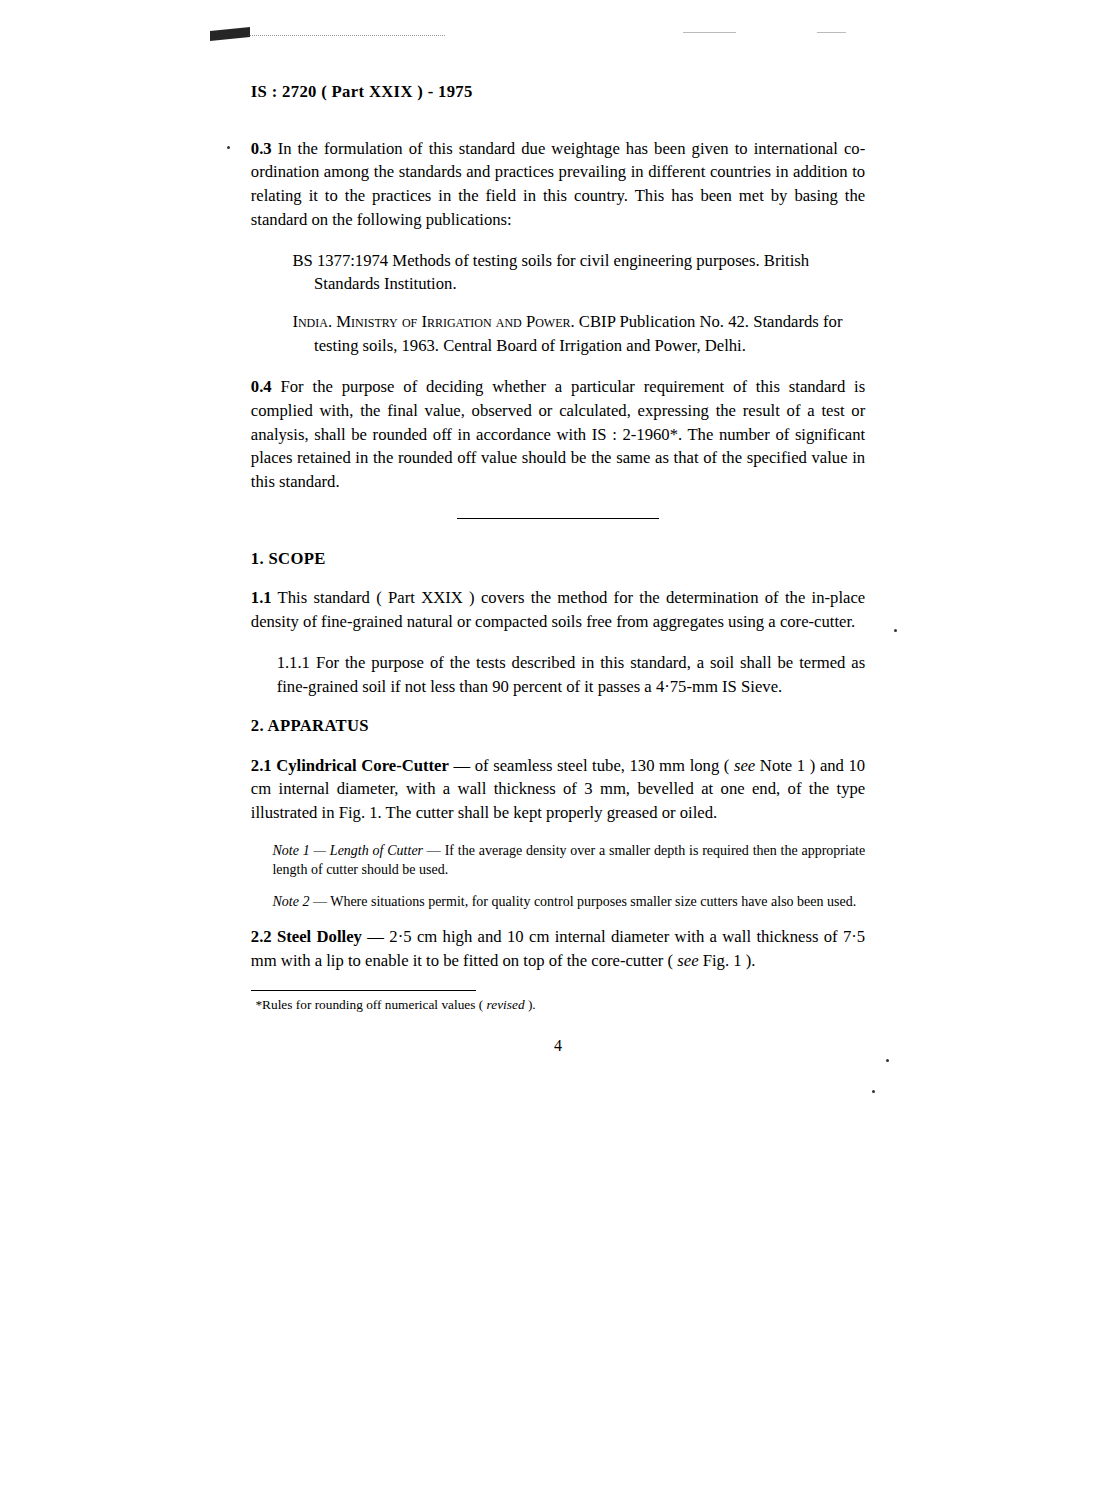IS : 2720 ( Part XXIX ) - 1975
0.3 In the formulation of this standard due weightage has been given to international co-ordination among the standards and practices prevailing in different countries in addition to relating it to the practices in the field in this country. This has been met by basing the standard on the following publications:
BS 1377:1974 Methods of testing soils for civil engineering purposes. British Standards Institution.
India. Ministry of Irrigation and Power. CBIP Publication No. 42. Standards for testing soils, 1963. Central Board of Irrigation and Power, Delhi.
0.4 For the purpose of deciding whether a particular requirement of this standard is complied with, the final value, observed or calculated, expressing the result of a test or analysis, shall be rounded off in accordance with IS : 2-1960*. The number of significant places retained in the rounded off value should be the same as that of the specified value in this standard.
1. SCOPE
1.1 This standard ( Part XXIX ) covers the method for the determination of the in-place density of fine-grained natural or compacted soils free from aggregates using a core-cutter.
1.1.1 For the purpose of the tests described in this standard, a soil shall be termed as fine-grained soil if not less than 90 percent of it passes a 4·75-mm IS Sieve.
2. APPARATUS
2.1 Cylindrical Core-Cutter — of seamless steel tube, 130 mm long ( see Note 1 ) and 10 cm internal diameter, with a wall thickness of 3 mm, bevelled at one end, of the type illustrated in Fig. 1. The cutter shall be kept properly greased or oiled.
Note 1 — Length of Cutter — If the average density over a smaller depth is required then the appropriate length of cutter should be used.
Note 2 — Where situations permit, for quality control purposes smaller size cutters have also been used.
2.2 Steel Dolley — 2·5 cm high and 10 cm internal diameter with a wall thickness of 7·5 mm with a lip to enable it to be fitted on top of the core-cutter ( see Fig. 1 ).
*Rules for rounding off numerical values ( revised ).
4